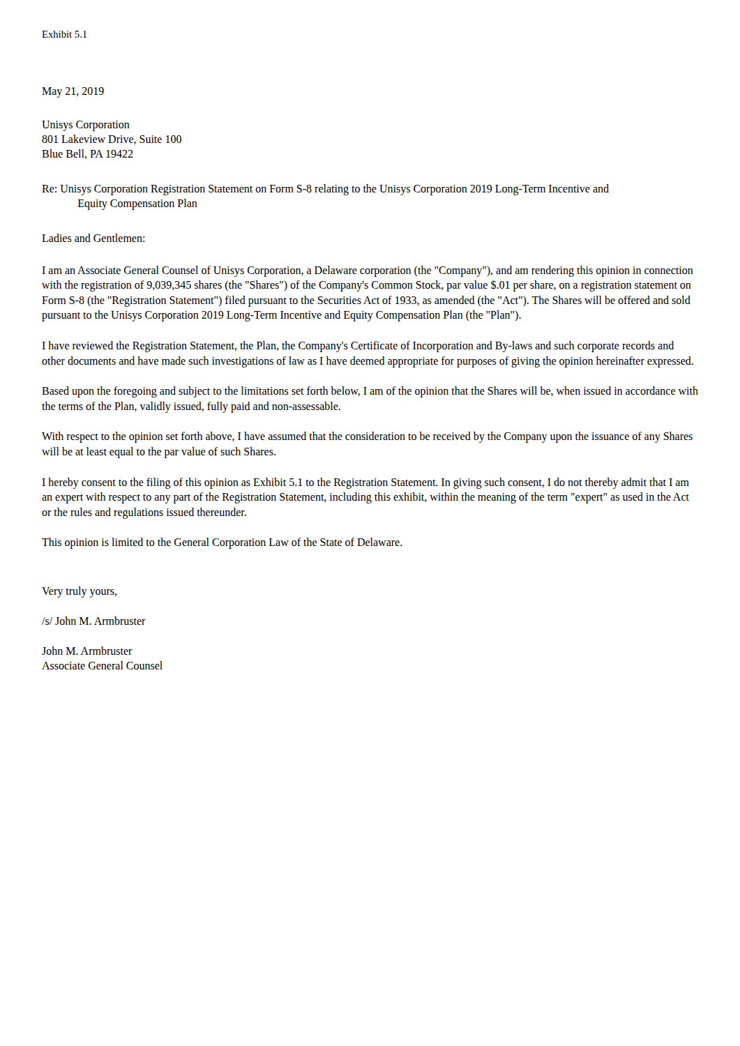Exhibit 5.1
May 21, 2019
Unisys Corporation
801 Lakeview Drive, Suite 100
Blue Bell, PA 19422
Re: Unisys Corporation Registration Statement on Form S-8 relating to the Unisys Corporation 2019 Long-Term Incentive and Equity Compensation Plan
Ladies and Gentlemen:
I am an Associate General Counsel of Unisys Corporation, a Delaware corporation (the "Company"), and am rendering this opinion in connection with the registration of 9,039,345 shares (the "Shares") of the Company's Common Stock, par value $.01 per share, on a registration statement on Form S-8 (the "Registration Statement") filed pursuant to the Securities Act of 1933, as amended (the "Act"). The Shares will be offered and sold pursuant to the Unisys Corporation 2019 Long-Term Incentive and Equity Compensation Plan (the "Plan").
I have reviewed the Registration Statement, the Plan, the Company's Certificate of Incorporation and By-laws and such corporate records and other documents and have made such investigations of law as I have deemed appropriate for purposes of giving the opinion hereinafter expressed.
Based upon the foregoing and subject to the limitations set forth below, I am of the opinion that the Shares will be, when issued in accordance with the terms of the Plan, validly issued, fully paid and non-assessable.
With respect to the opinion set forth above, I have assumed that the consideration to be received by the Company upon the issuance of any Shares will be at least equal to the par value of such Shares.
I hereby consent to the filing of this opinion as Exhibit 5.1 to the Registration Statement. In giving such consent, I do not thereby admit that I am an expert with respect to any part of the Registration Statement, including this exhibit, within the meaning of the term "expert" as used in the Act or the rules and regulations issued thereunder.
This opinion is limited to the General Corporation Law of the State of Delaware.
Very truly yours,
/s/ John M. Armbruster
John M. Armbruster
Associate General Counsel